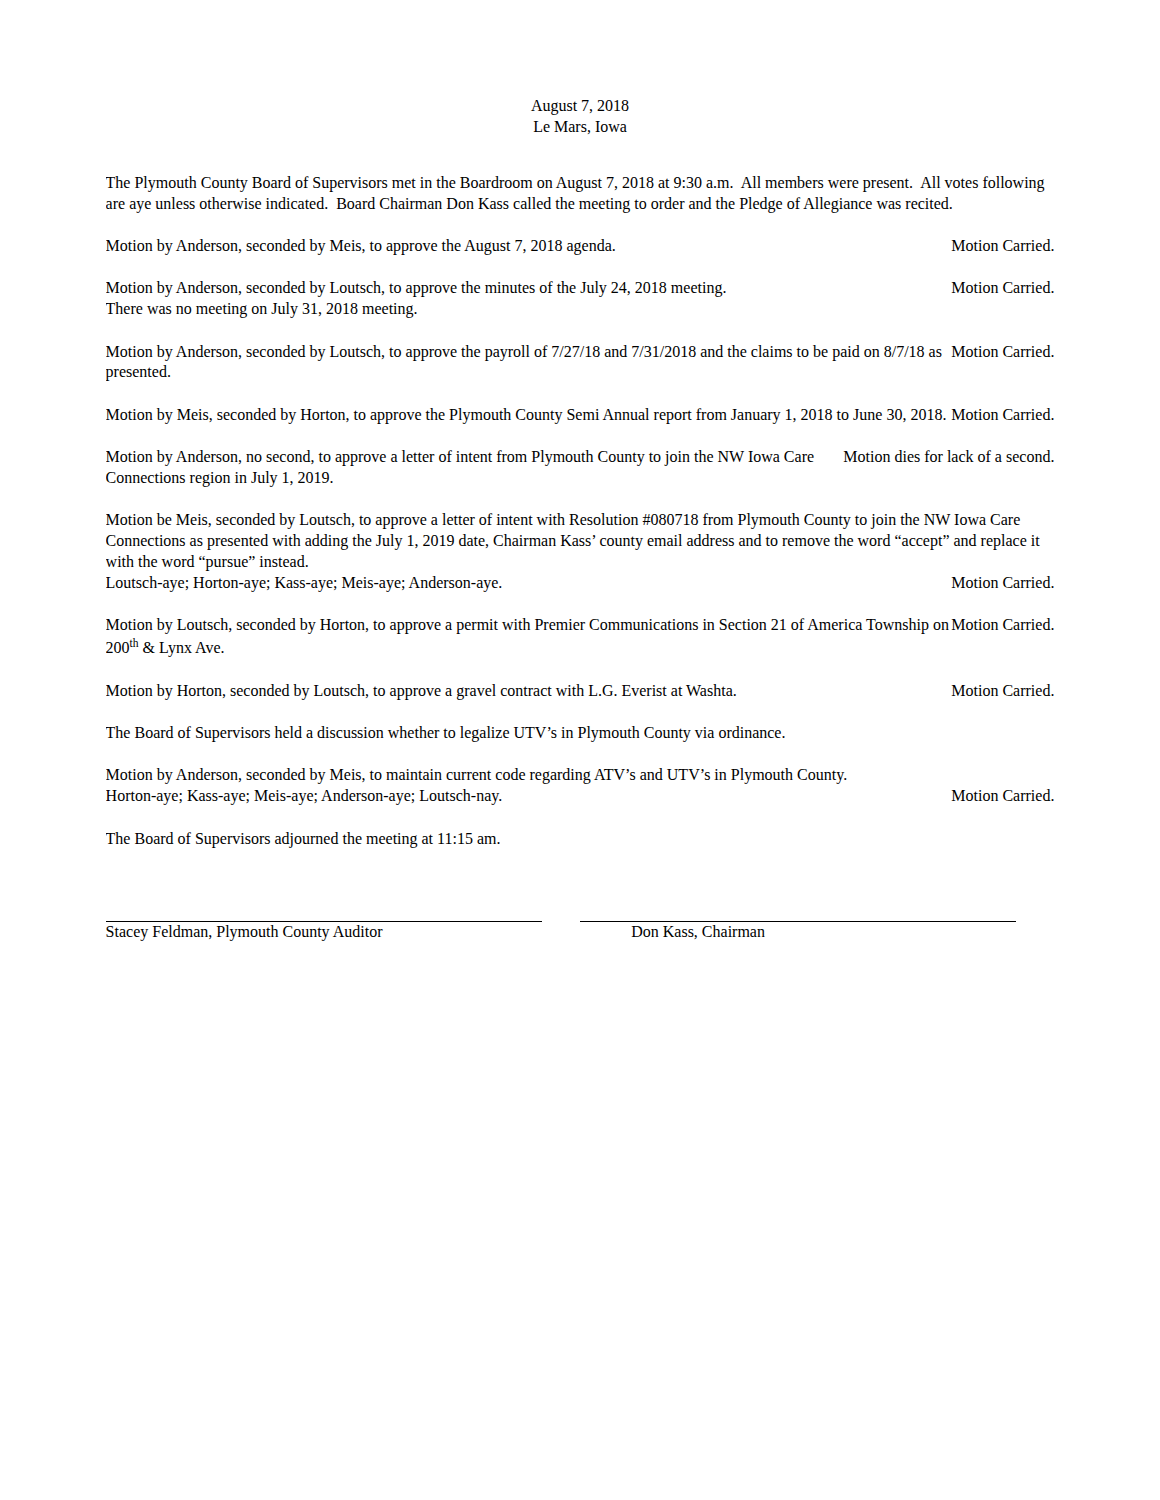August 7, 2018
Le Mars, Iowa
The Plymouth County Board of Supervisors met in the Boardroom on August 7, 2018 at 9:30 a.m. All members were present. All votes following are aye unless otherwise indicated. Board Chairman Don Kass called the meeting to order and the Pledge of Allegiance was recited.
Motion Carried.
Motion by Anderson, seconded by Meis, to approve the August 7, 2018 agenda.
Motion Carried.
Motion by Anderson, seconded by Loutsch, to approve the minutes of the July 24, 2018 meeting.
There was no meeting on July 31, 2018 meeting.
Motion Carried.
Motion by Anderson, seconded by Loutsch, to approve the payroll of 7/27/18 and 7/31/2018 and the claims to be paid on 8/7/18 as presented.
Motion Carried.
Motion by Meis, seconded by Horton, to approve the Plymouth County Semi Annual report from January 1, 2018 to June 30, 2018.
Motion dies for lack of a second.
Motion by Anderson, no second, to approve a letter of intent from Plymouth County to join the NW Iowa Care Connections region in July 1, 2019.
Motion be Meis, seconded by Loutsch, to approve a letter of intent with Resolution #080718 from Plymouth County to join the NW Iowa Care Connections as presented with adding the July 1, 2019 date, Chairman Kass’ county email address and to remove the word “accept” and replace it with the word “pursue” instead.
Motion Carried.
Loutsch-aye; Horton-aye; Kass-aye; Meis-aye; Anderson-aye.
Motion Carried.
Motion by Loutsch, seconded by Horton, to approve a permit with Premier Communications in Section 21 of America Township on 200th & Lynx Ave.
Motion Carried.
Motion by Horton, seconded by Loutsch, to approve a gravel contract with L.G. Everist at Washta.
The Board of Supervisors held a discussion whether to legalize UTV’s in Plymouth County via ordinance.
Motion by Anderson, seconded by Meis, to maintain current code regarding ATV’s and UTV’s in Plymouth County.
Motion Carried.
Horton-aye; Kass-aye; Meis-aye; Anderson-aye; Loutsch-nay.
The Board of Supervisors adjourned the meeting at 11:15 am.
| Stacey Feldman, Plymouth County Auditor | Don Kass, Chairman |